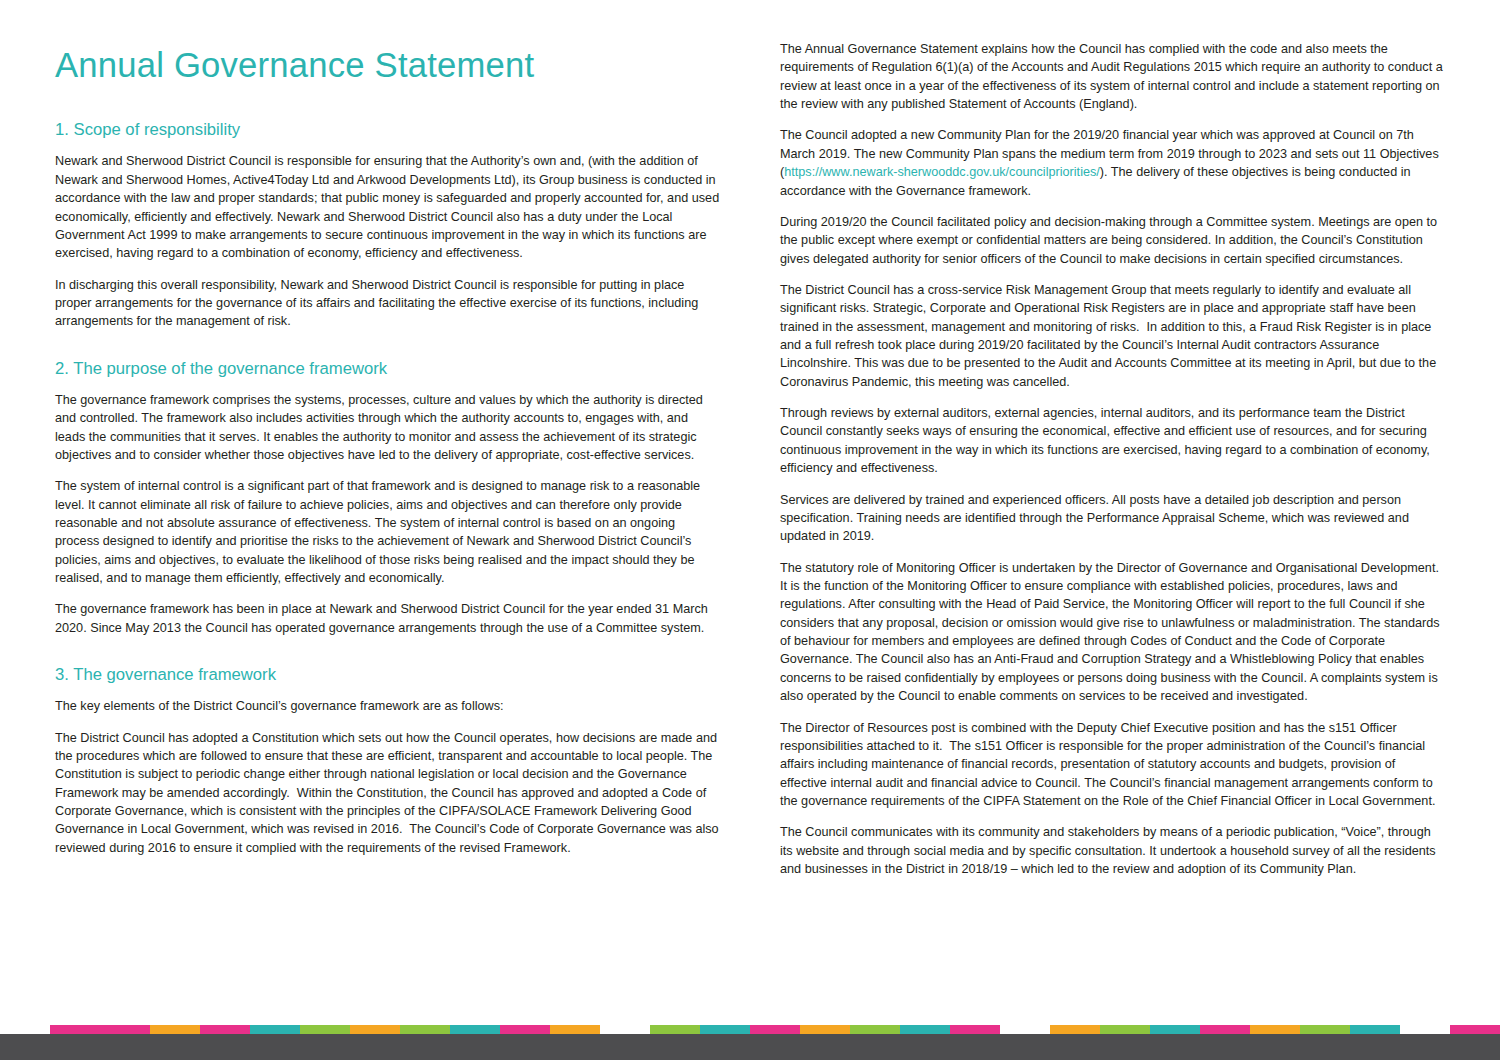Annual Governance Statement
1. Scope of responsibility
Newark and Sherwood District Council is responsible for ensuring that the Authority’s own and, (with the addition of Newark and Sherwood Homes, Active4Today Ltd and Arkwood Developments Ltd), its Group business is conducted in accordance with the law and proper standards; that public money is safeguarded and properly accounted for, and used economically, efficiently and effectively. Newark and Sherwood District Council also has a duty under the Local Government Act 1999 to make arrangements to secure continuous improvement in the way in which its functions are exercised, having regard to a combination of economy, efficiency and effectiveness.
In discharging this overall responsibility, Newark and Sherwood District Council is responsible for putting in place proper arrangements for the governance of its affairs and facilitating the effective exercise of its functions, including arrangements for the management of risk.
2. The purpose of the governance framework
The governance framework comprises the systems, processes, culture and values by which the authority is directed and controlled. The framework also includes activities through which the authority accounts to, engages with, and leads the communities that it serves. It enables the authority to monitor and assess the achievement of its strategic objectives and to consider whether those objectives have led to the delivery of appropriate, cost-effective services.
The system of internal control is a significant part of that framework and is designed to manage risk to a reasonable level. It cannot eliminate all risk of failure to achieve policies, aims and objectives and can therefore only provide reasonable and not absolute assurance of effectiveness. The system of internal control is based on an ongoing process designed to identify and prioritise the risks to the achievement of Newark and Sherwood District Council’s policies, aims and objectives, to evaluate the likelihood of those risks being realised and the impact should they be realised, and to manage them efficiently, effectively and economically.
The governance framework has been in place at Newark and Sherwood District Council for the year ended 31 March 2020. Since May 2013 the Council has operated governance arrangements through the use of a Committee system.
3. The governance framework
The key elements of the District Council’s governance framework are as follows:
The District Council has adopted a Constitution which sets out how the Council operates, how decisions are made and the procedures which are followed to ensure that these are efficient, transparent and accountable to local people. The Constitution is subject to periodic change either through national legislation or local decision and the Governance Framework may be amended accordingly. Within the Constitution, the Council has approved and adopted a Code of Corporate Governance, which is consistent with the principles of the CIPFA/SOLACE Framework Delivering Good Governance in Local Government, which was revised in 2016. The Council’s Code of Corporate Governance was also reviewed during 2016 to ensure it complied with the requirements of the revised Framework.
The Annual Governance Statement explains how the Council has complied with the code and also meets the requirements of Regulation 6(1)(a) of the Accounts and Audit Regulations 2015 which require an authority to conduct a review at least once in a year of the effectiveness of its system of internal control and include a statement reporting on the review with any published Statement of Accounts (England).
The Council adopted a new Community Plan for the 2019/20 financial year which was approved at Council on 7th March 2019. The new Community Plan spans the medium term from 2019 through to 2023 and sets out 11 Objectives (https://www.newark-sherwooddc.gov.uk/councilpriorities/). The delivery of these objectives is being conducted in accordance with the Governance framework.
During 2019/20 the Council facilitated policy and decision-making through a Committee system. Meetings are open to the public except where exempt or confidential matters are being considered. In addition, the Council’s Constitution gives delegated authority for senior officers of the Council to make decisions in certain specified circumstances.
The District Council has a cross-service Risk Management Group that meets regularly to identify and evaluate all significant risks. Strategic, Corporate and Operational Risk Registers are in place and appropriate staff have been trained in the assessment, management and monitoring of risks. In addition to this, a Fraud Risk Register is in place and a full refresh took place during 2019/20 facilitated by the Council’s Internal Audit contractors Assurance Lincolnshire. This was due to be presented to the Audit and Accounts Committee at its meeting in April, but due to the Coronavirus Pandemic, this meeting was cancelled.
Through reviews by external auditors, external agencies, internal auditors, and its performance team the District Council constantly seeks ways of ensuring the economical, effective and efficient use of resources, and for securing continuous improvement in the way in which its functions are exercised, having regard to a combination of economy, efficiency and effectiveness.
Services are delivered by trained and experienced officers. All posts have a detailed job description and person specification. Training needs are identified through the Performance Appraisal Scheme, which was reviewed and updated in 2019.
The statutory role of Monitoring Officer is undertaken by the Director of Governance and Organisational Development. It is the function of the Monitoring Officer to ensure compliance with established policies, procedures, laws and regulations. After consulting with the Head of Paid Service, the Monitoring Officer will report to the full Council if she considers that any proposal, decision or omission would give rise to unlawfulness or maladministration. The standards of behaviour for members and employees are defined through Codes of Conduct and the Code of Corporate Governance. The Council also has an Anti-Fraud and Corruption Strategy and a Whistleblowing Policy that enables concerns to be raised confidentially by employees or persons doing business with the Council. A complaints system is also operated by the Council to enable comments on services to be received and investigated.
The Director of Resources post is combined with the Deputy Chief Executive position and has the s151 Officer responsibilities attached to it. The s151 Officer is responsible for the proper administration of the Council’s financial affairs including maintenance of financial records, presentation of statutory accounts and budgets, provision of effective internal audit and financial advice to Council. The Council’s financial management arrangements conform to the governance requirements of the CIPFA Statement on the Role of the Chief Financial Officer in Local Government.
The Council communicates with its community and stakeholders by means of a periodic publication, “Voice”, through its website and through social media and by specific consultation. It undertook a household survey of all the residents and businesses in the District in 2018/19 – which led to the review and adoption of its Community Plan.